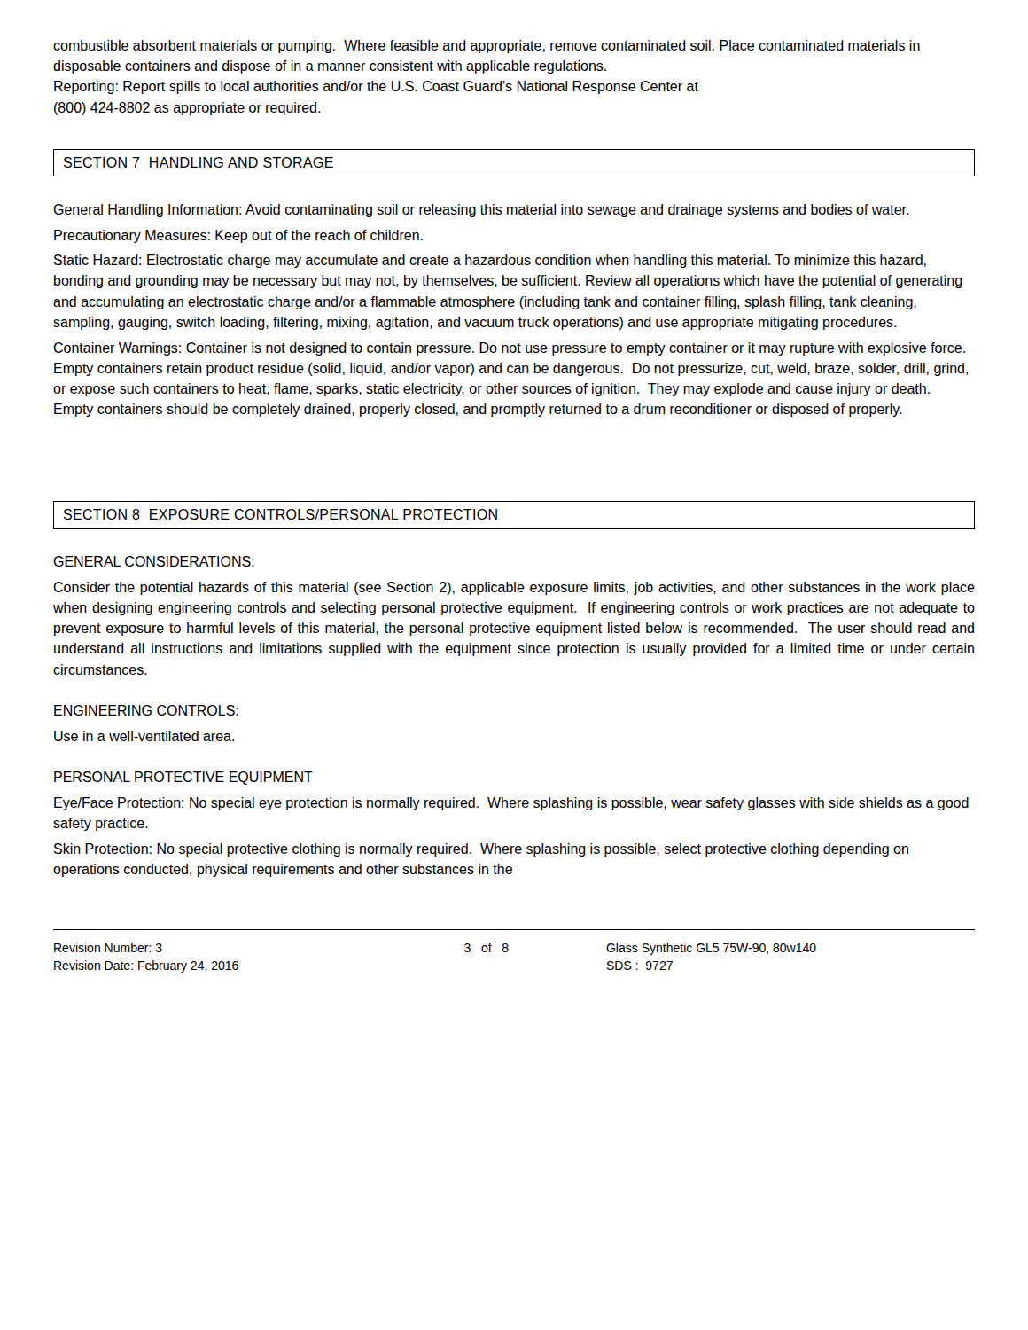combustible absorbent materials or pumping. Where feasible and appropriate, remove contaminated soil. Place contaminated materials in disposable containers and dispose of in a manner consistent with applicable regulations.
Reporting: Report spills to local authorities and/or the U.S. Coast Guard's National Response Center at
(800) 424-8802 as appropriate or required.
SECTION 7 HANDLING AND STORAGE
General Handling Information: Avoid contaminating soil or releasing this material into sewage and drainage systems and bodies of water.
Precautionary Measures: Keep out of the reach of children.
Static Hazard: Electrostatic charge may accumulate and create a hazardous condition when handling this material. To minimize this hazard, bonding and grounding may be necessary but may not, by themselves, be sufficient. Review all operations which have the potential of generating and accumulating an electrostatic charge and/or a flammable atmosphere (including tank and container filling, splash filling, tank cleaning, sampling, gauging, switch loading, filtering, mixing, agitation, and vacuum truck operations) and use appropriate mitigating procedures.
Container Warnings: Container is not designed to contain pressure. Do not use pressure to empty container or it may rupture with explosive force. Empty containers retain product residue (solid, liquid, and/or vapor) and can be dangerous. Do not pressurize, cut, weld, braze, solder, drill, grind, or expose such containers to heat, flame, sparks, static electricity, or other sources of ignition. They may explode and cause injury or death. Empty containers should be completely drained, properly closed, and promptly returned to a drum reconditioner or disposed of properly.
SECTION 8 EXPOSURE CONTROLS/PERSONAL PROTECTION
GENERAL CONSIDERATIONS:
Consider the potential hazards of this material (see Section 2), applicable exposure limits, job activities, and other substances in the work place when designing engineering controls and selecting personal protective equipment. If engineering controls or work practices are not adequate to prevent exposure to harmful levels of this material, the personal protective equipment listed below is recommended. The user should read and understand all instructions and limitations supplied with the equipment since protection is usually provided for a limited time or under certain circumstances.
ENGINEERING CONTROLS:
Use in a well-ventilated area.
PERSONAL PROTECTIVE EQUIPMENT
Eye/Face Protection: No special eye protection is normally required. Where splashing is possible, wear safety glasses with side shields as a good safety practice.
Skin Protection: No special protective clothing is normally required. Where splashing is possible, select protective clothing depending on operations conducted, physical requirements and other substances in the
| Revision Number: 3 | 3 of 8 | Glass Synthetic GL5 75W-90, 80w140 |
| Revision Date: February 24, 2016 | | SDS : 9727 |